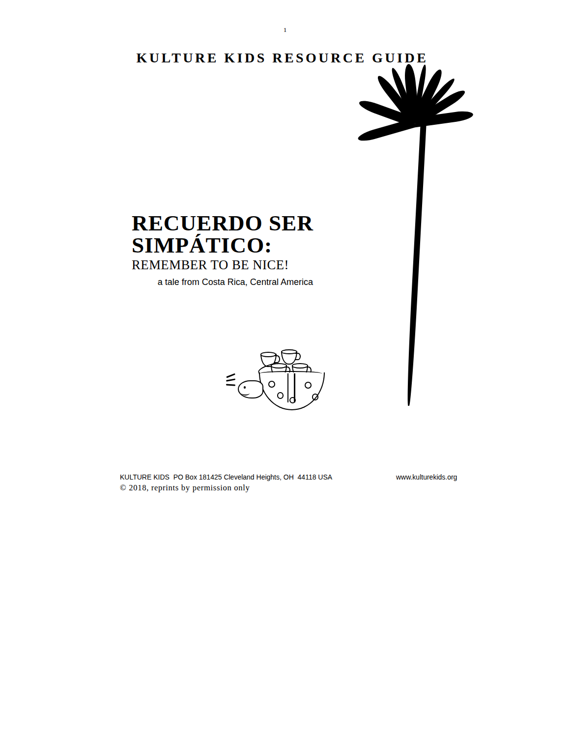1
Kulture Kids Resource Guide
Recuerdo Ser Simpático:
Remember To Be Nice!
a tale from Costa Rica, Central America
KULTURE KIDS PO Box 181425 Cleveland Heights, OH 44118 USA www.kulturekids.org
© 2018, reprints by permission only